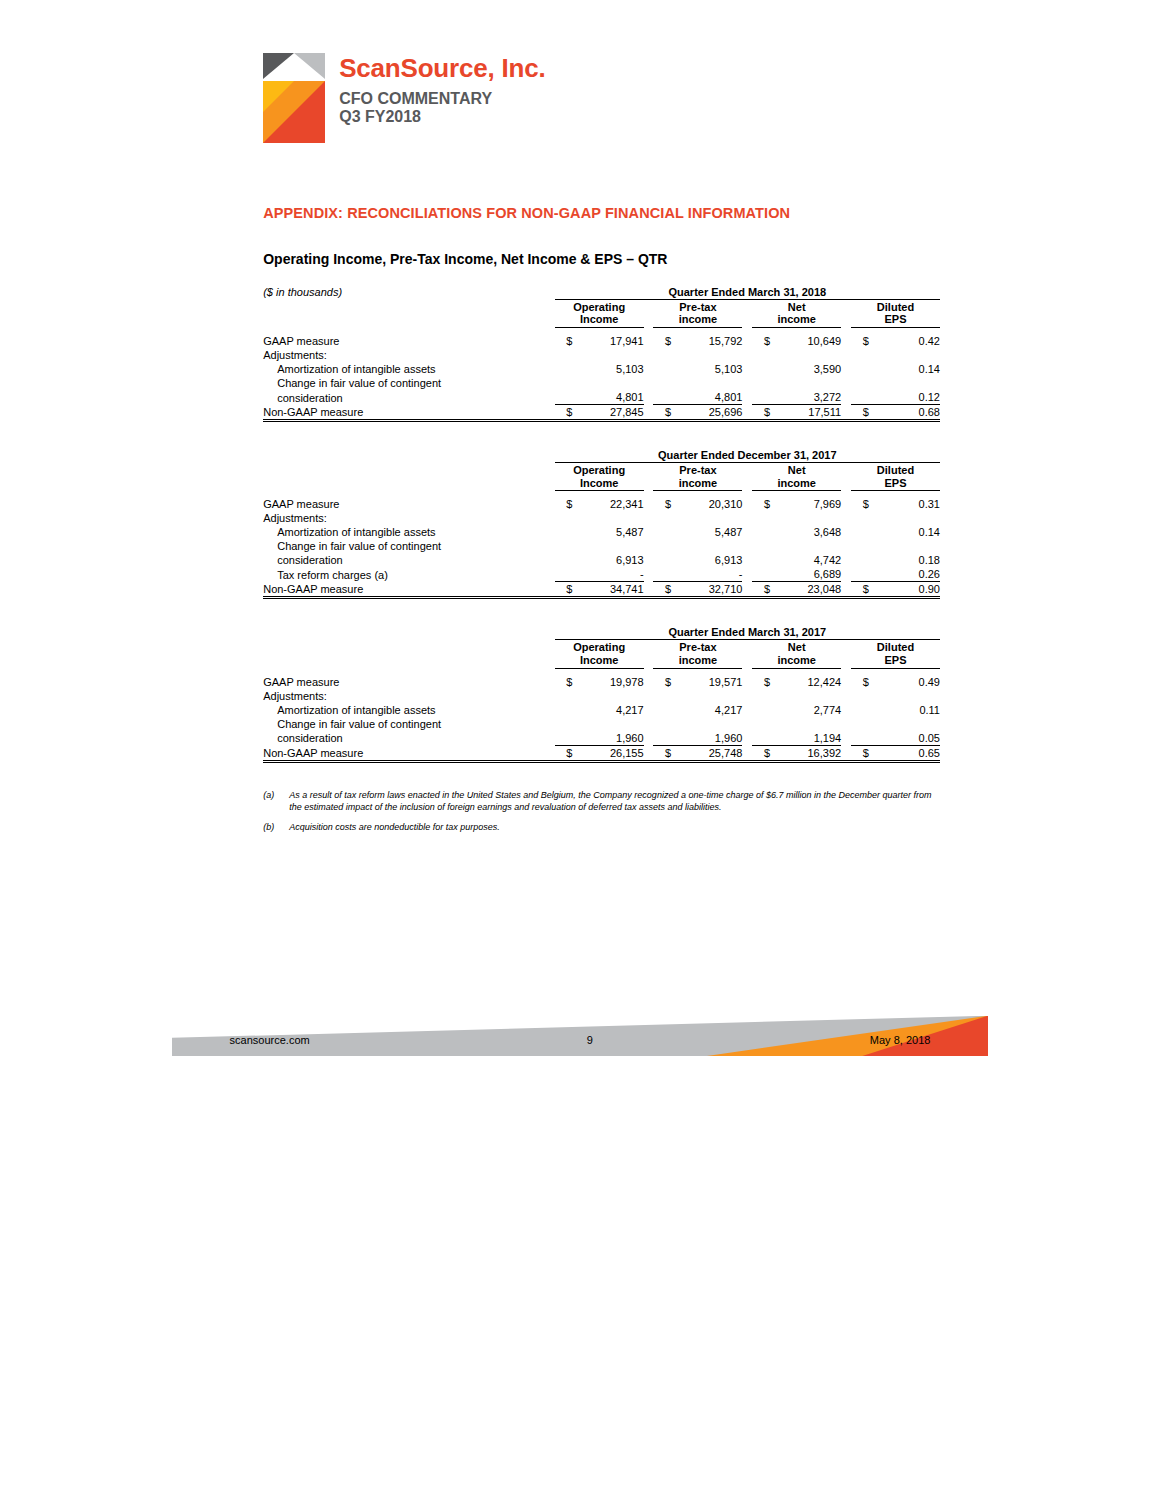ScanSource, Inc.
CFO COMMENTARY
Q3 FY2018
APPENDIX: RECONCILIATIONS FOR NON-GAAP FINANCIAL INFORMATION
Operating Income, Pre-Tax Income, Net Income & EPS – QTR
| ($ in thousands) | Quarter Ended March 31, 2018 |
| | Operating Income | | Pre-tax income | | Net income | | Diluted EPS |
| GAAP measure | $ | 17,941 | | $ | 15,792 | | $ | 10,649 | | $ | 0.42 |
| Adjustments: | |
| Amortization of intangible assets | | 5,103 | | | 5,103 | | | 3,590 | | | 0.14 |
| Change in fair value of contingent | |
| consideration | | 4,801 | | | 4,801 | | | 3,272 | | | 0.12 |
| Non-GAAP measure | $ | 27,845 | | $ | 25,696 | | $ | 17,511 | | $ | 0.68 |
| | Quarter Ended December 31, 2017 |
| | Operating Income | | Pre-tax income | | Net income | | Diluted EPS |
| GAAP measure | $ | 22,341 | | $ | 20,310 | | $ | 7,969 | | $ | 0.31 |
| Adjustments: | |
| Amortization of intangible assets | | 5,487 | | | 5,487 | | | 3,648 | | | 0.14 |
| Change in fair value of contingent | |
| consideration | | 6,913 | | | 6,913 | | | 4,742 | | | 0.18 |
| Tax reform charges (a) | | - | | | - | | | 6,689 | | | 0.26 |
| Non-GAAP measure | $ | 34,741 | | $ | 32,710 | | $ | 23,048 | | $ | 0.90 |
| | Quarter Ended March 31, 2017 |
| | Operating Income | | Pre-tax income | | Net income | | Diluted EPS |
| GAAP measure | $ | 19,978 | | $ | 19,571 | | $ | 12,424 | | $ | 0.49 |
| Adjustments: | |
| Amortization of intangible assets | | 4,217 | | | 4,217 | | | 2,774 | | | 0.11 |
| Change in fair value of contingent | |
| consideration | | 1,960 | | | 1,960 | | | 1,194 | | | 0.05 |
| Non-GAAP measure | $ | 26,155 | | $ | 25,748 | | $ | 16,392 | | $ | 0.65 |
(a) As a result of tax reform laws enacted in the United States and Belgium, the Company recognized a one-time charge of $6.7 million in the December quarter from the estimated impact of the inclusion of foreign earnings and revaluation of deferred tax assets and liabilities.
(b) Acquisition costs are nondeductible for tax purposes.
scansource.com
9
May 8, 2018